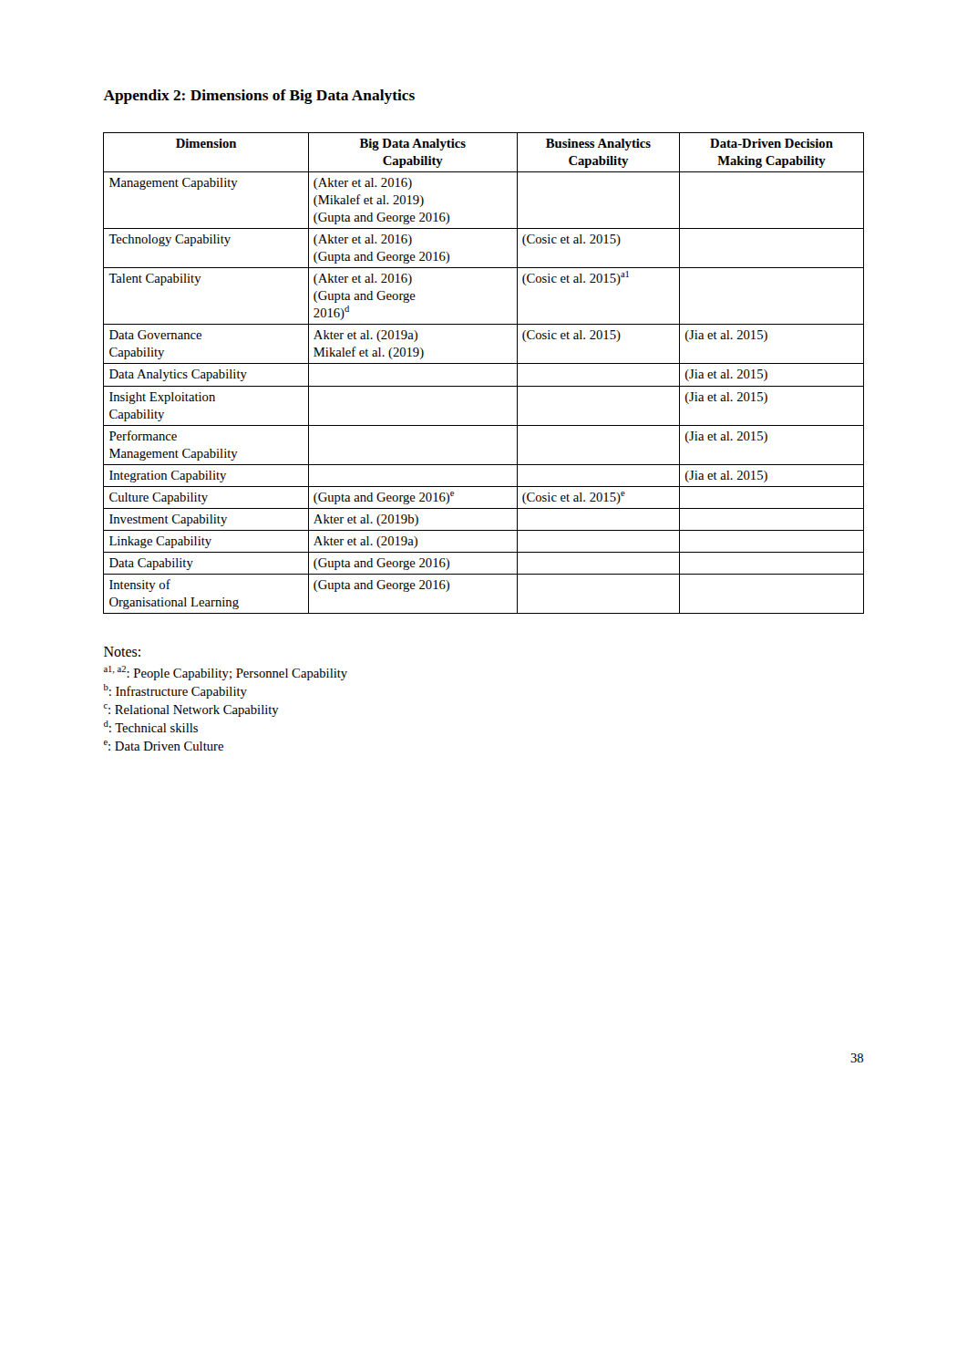Appendix 2: Dimensions of Big Data Analytics
| Dimension | Big Data Analytics Capability | Business Analytics Capability | Data-Driven Decision Making Capability |
| --- | --- | --- | --- |
| Management Capability | (Akter et al. 2016) (Mikalef et al. 2019) (Gupta and George 2016) | | |
| Technology Capability | (Akter et al. 2016) (Gupta and George 2016) | (Cosic et al. 2015) | |
| Talent Capability | (Akter et al. 2016) (Gupta and George 2016) d | (Cosic et al. 2015) a1 | |
| Data Governance Capability | Akter et al. (2019a) Mikalef et al. (2019) | (Cosic et al. 2015) | (Jia et al. 2015) |
| Data Analytics Capability | | | (Jia et al. 2015) |
| Insight Exploitation Capability | | | (Jia et al. 2015) |
| Performance Management Capability | | | (Jia et al. 2015) |
| Integration Capability | | | (Jia et al. 2015) |
| Culture Capability | (Gupta and George 2016) e | (Cosic et al. 2015) e | |
| Investment Capability | Akter et al. (2019b) | | |
| Linkage Capability | Akter et al. (2019a) | | |
| Data Capability | (Gupta and George 2016) | | |
| Intensity of Organisational Learning | (Gupta and George 2016) | | |
Notes:
a1, a2: People Capability; Personnel Capability
b: Infrastructure Capability
c: Relational Network Capability
d: Technical skills
e: Data Driven Culture
38